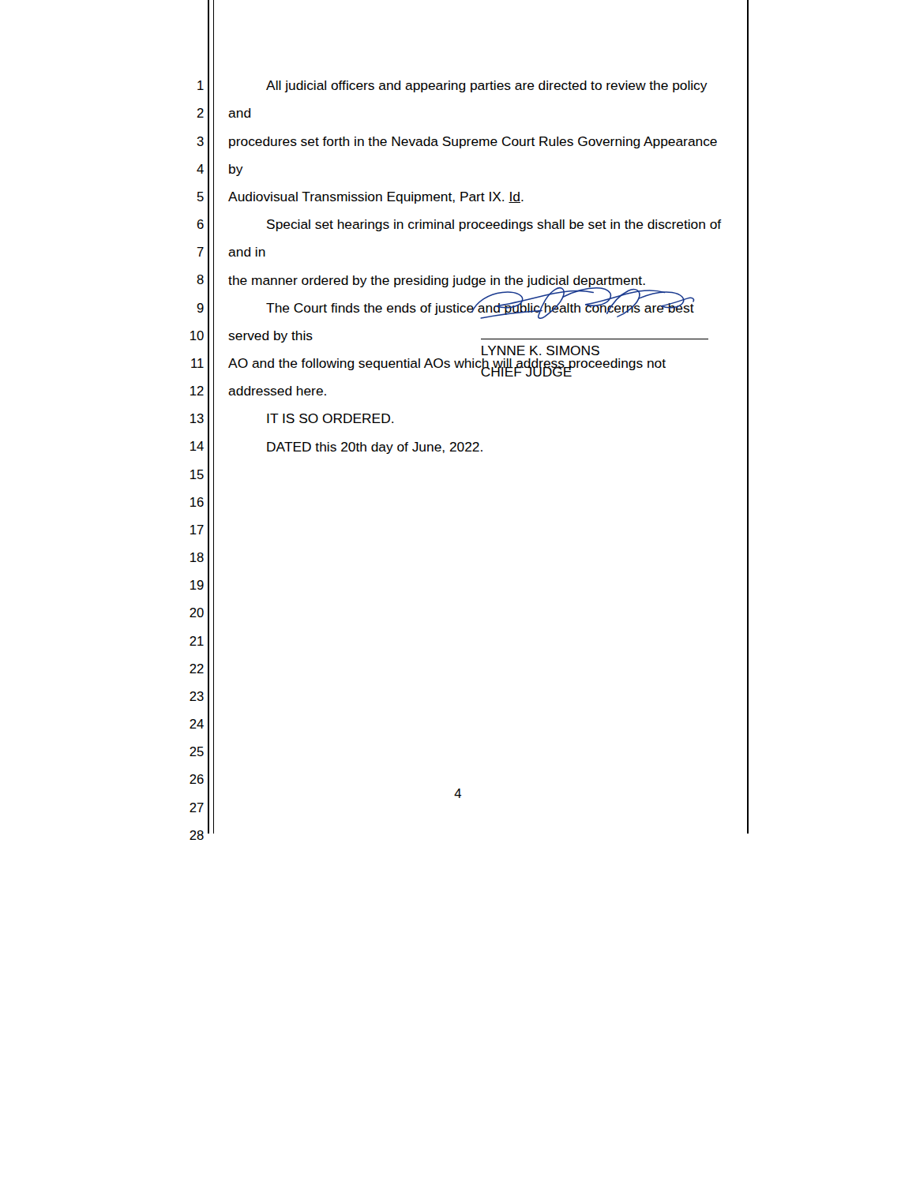1
2
3
4
5
6
7
8
9
10
11
12
13
14
15
16
17
18
19
20
21
22
23
24
25
26
27
28
All judicial officers and appearing parties are directed to review the policy and
procedures set forth in the Nevada Supreme Court Rules Governing Appearance by
Audiovisual Transmission Equipment, Part IX. Id.
Special set hearings in criminal proceedings shall be set in the discretion of and in
the manner ordered by the presiding judge in the judicial department.
The Court finds the ends of justice and public health concerns are best served by this
AO and the following sequential AOs which will address proceedings not addressed here.
IT IS SO ORDERED.
DATED this 20th day of June, 2022.
LYNNE K. SIMONS
CHIEF JUDGE
4